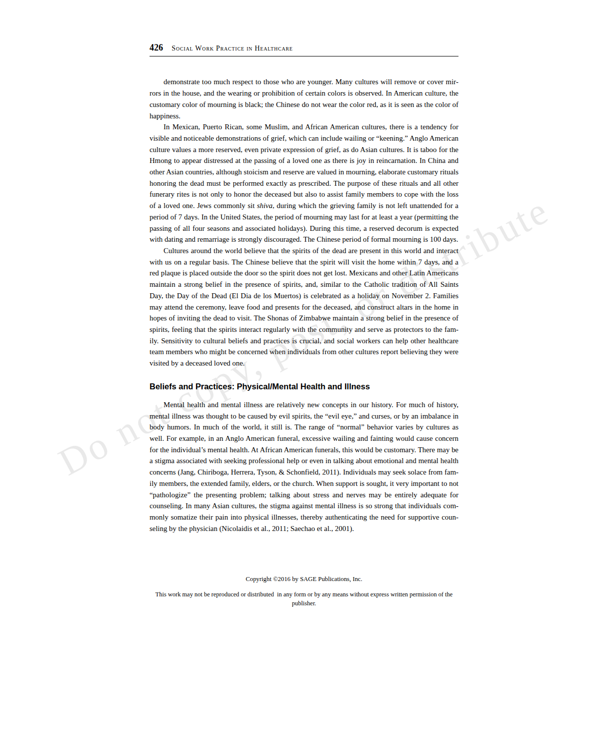Do not copy, post, or distribute
426 Social Work Practice in Healthcare
demonstrate too much respect to those who are younger. Many cultures will remove or cover mirrors in the house, and the wearing or prohibition of certain colors is observed. In American culture, the customary color of mourning is black; the Chinese do not wear the color red, as it is seen as the color of happiness.
In Mexican, Puerto Rican, some Muslim, and African American cultures, there is a tendency for visible and noticeable demonstrations of grief, which can include wailing or “keening.” Anglo American culture values a more reserved, even private expression of grief, as do Asian cultures. It is taboo for the Hmong to appear distressed at the passing of a loved one as there is joy in reincarnation. In China and other Asian countries, although stoicism and reserve are valued in mourning, elaborate customary rituals honoring the dead must be performed exactly as prescribed. The purpose of these rituals and all other funerary rites is not only to honor the deceased but also to assist family members to cope with the loss of a loved one. Jews commonly sit shiva, during which the grieving family is not left unattended for a period of 7 days. In the United States, the period of mourning may last for at least a year (permitting the passing of all four seasons and associated holidays). During this time, a reserved decorum is expected with dating and remarriage is strongly discouraged. The Chinese period of formal mourning is 100 days.
Cultures around the world believe that the spirits of the dead are present in this world and interact with us on a regular basis. The Chinese believe that the spirit will visit the home within 7 days, and a red plaque is placed outside the door so the spirit does not get lost. Mexicans and other Latin Americans maintain a strong belief in the presence of spirits, and, similar to the Catholic tradition of All Saints Day, the Day of the Dead (El Dia de los Muertos) is celebrated as a holiday on November 2. Families may attend the ceremony, leave food and presents for the deceased, and construct altars in the home in hopes of inviting the dead to visit. The Shonas of Zimbabwe maintain a strong belief in the presence of spirits, feeling that the spirits interact regularly with the community and serve as protectors to the family. Sensitivity to cultural beliefs and practices is crucial, and social workers can help other healthcare team members who might be concerned when individuals from other cultures report believing they were visited by a deceased loved one.
Beliefs and Practices: Physical/Mental Health and Illness
Mental health and mental illness are relatively new concepts in our history. For much of history, mental illness was thought to be caused by evil spirits, the “evil eye,” and curses, or by an imbalance in body humors. In much of the world, it still is. The range of “normal” behavior varies by cultures as well. For example, in an Anglo American funeral, excessive wailing and fainting would cause concern for the individual’s mental health. At African American funerals, this would be customary. There may be a stigma associated with seeking professional help or even in talking about emotional and mental health concerns (Jang, Chiriboga, Herrera, Tyson, & Schonfield, 2011). Individuals may seek solace from family members, the extended family, elders, or the church. When support is sought, it very important to not “pathologize” the presenting problem; talking about stress and nerves may be entirely adequate for counseling. In many Asian cultures, the stigma against mental illness is so strong that individuals commonly somatize their pain into physical illnesses, thereby authenticating the need for supportive counseling by the physician (Nicolaidis et al., 2011; Saechao et al., 2001).
Copyright ©2016 by SAGE Publications, Inc.
This work may not be reproduced or distributed in any form or by any means without express written permission of the publisher.